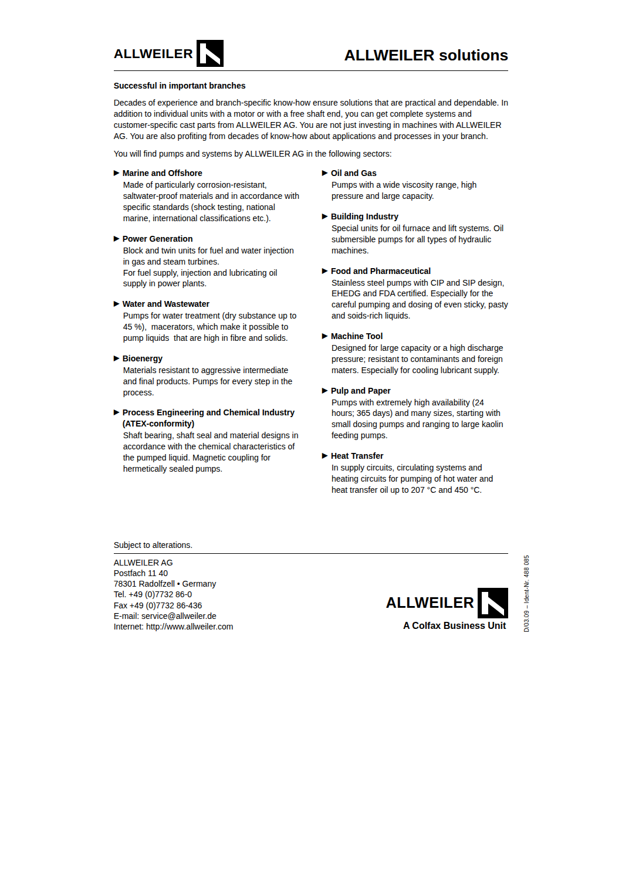ALLWEILER
ALLWEILER solutions
Successful in important branches
Decades of experience and branch-specific know-how ensure solutions that are practical and dependable. In addition to individual units with a motor or with a free shaft end, you can get complete systems and customer-specific cast parts from ALLWEILER AG. You are not just investing in machines with ALLWEILER AG. You are also profiting from decades of know-how about applications and processes in your branch.
You will find pumps and systems by ALLWEILER AG in the following sectors:
▶Marine and Offshore
Made of particularly corrosion-resistant, saltwater-proof materials and in accordance with specific standards (shock testing, national marine, international classifications etc.).
▶Power Generation
Block and twin units for fuel and water injection in gas and steam turbines.
For fuel supply, injection and lubricating oil supply in power plants.
▶Water and Wastewater
Pumps for water treatment (dry substance up to 45 %), macerators, which make it possible to pump liquids that are high in fibre and solids.
▶Bioenergy
Materials resistant to aggressive intermediate and final products. Pumps for every step in the process.
▶Process Engineering and Chemical Industry (ATEX-conformity)
Shaft bearing, shaft seal and material designs in accordance with the chemical characteristics of the pumped liquid. Magnetic coupling for hermetically sealed pumps.
▶Oil and Gas
Pumps with a wide viscosity range, high pressure and large capacity.
▶Building Industry
Special units for oil furnace and lift systems. Oil submersible pumps for all types of hydraulic machines.
▶Food and Pharmaceutical
Stainless steel pumps with CIP and SIP design, EHEDG and FDA certified. Especially for the careful pumping and dosing of even sticky, pasty and soids-rich liquids.
▶Machine Tool
Designed for large capacity or a high discharge pressure; resistant to contaminants and foreign maters. Especially for cooling lubricant supply.
▶Pulp and Paper
Pumps with extremely high availability (24 hours; 365 days) and many sizes, starting with small dosing pumps and ranging to large kaolin feeding pumps.
▶Heat Transfer
In supply circuits, circulating systems and heating circuits for pumping of hot water and heat transfer oil up to 207 °C and 450 °C.
Subject to alterations.
ALLWEILER AG
Postfach 11 40
78301 Radolfzell • Germany
Tel. +49 (0)7732 86-0
Fax +49 (0)7732 86-436
E-mail: service@allweiler.de
Internet: http://www.allweiler.com
ALLWEILER
A Colfax Business Unit
D/03.09 – Ident-Nr. 488 085